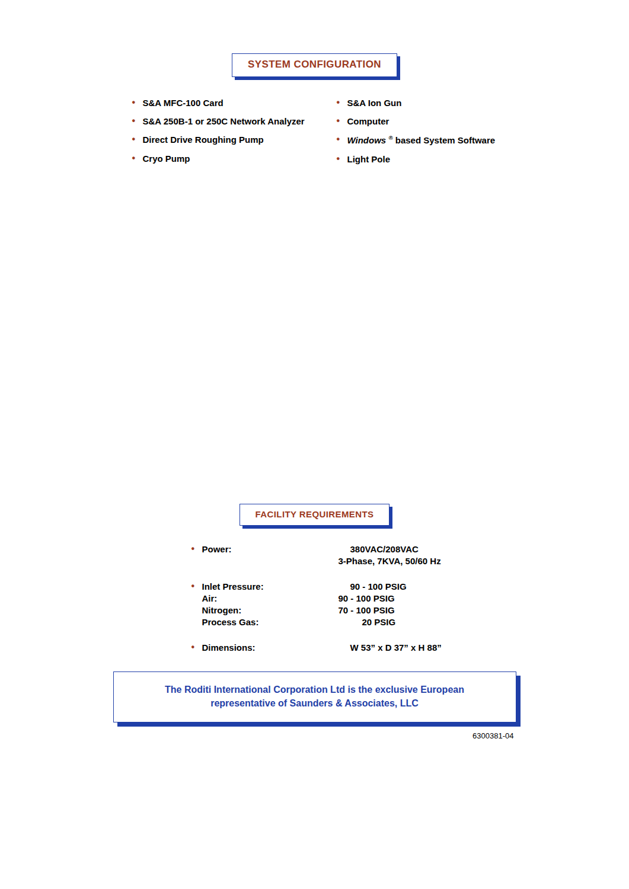SYSTEM CONFIGURATION
S&A MFC-100 Card
S&A 250B-1 or 250C Network Analyzer
Direct Drive Roughing Pump
Cryo Pump
S&A Ion Gun
Computer
Windows ® based System Software
Light Pole
FACILITY REQUIREMENTS
Power:
380VAC/208VAC
3-Phase, 7KVA, 50/60 Hz
Inlet Pressure:
90 - 100 PSIG
Air:
90 - 100 PSIG
Nitrogen:
70 - 100 PSIG
Process Gas:
20 PSIG
Dimensions:
W 53” x D 37” x H 88”
The Roditi International Corporation Ltd is the exclusive European
representative of Saunders & Associates, LLC
6300381-04